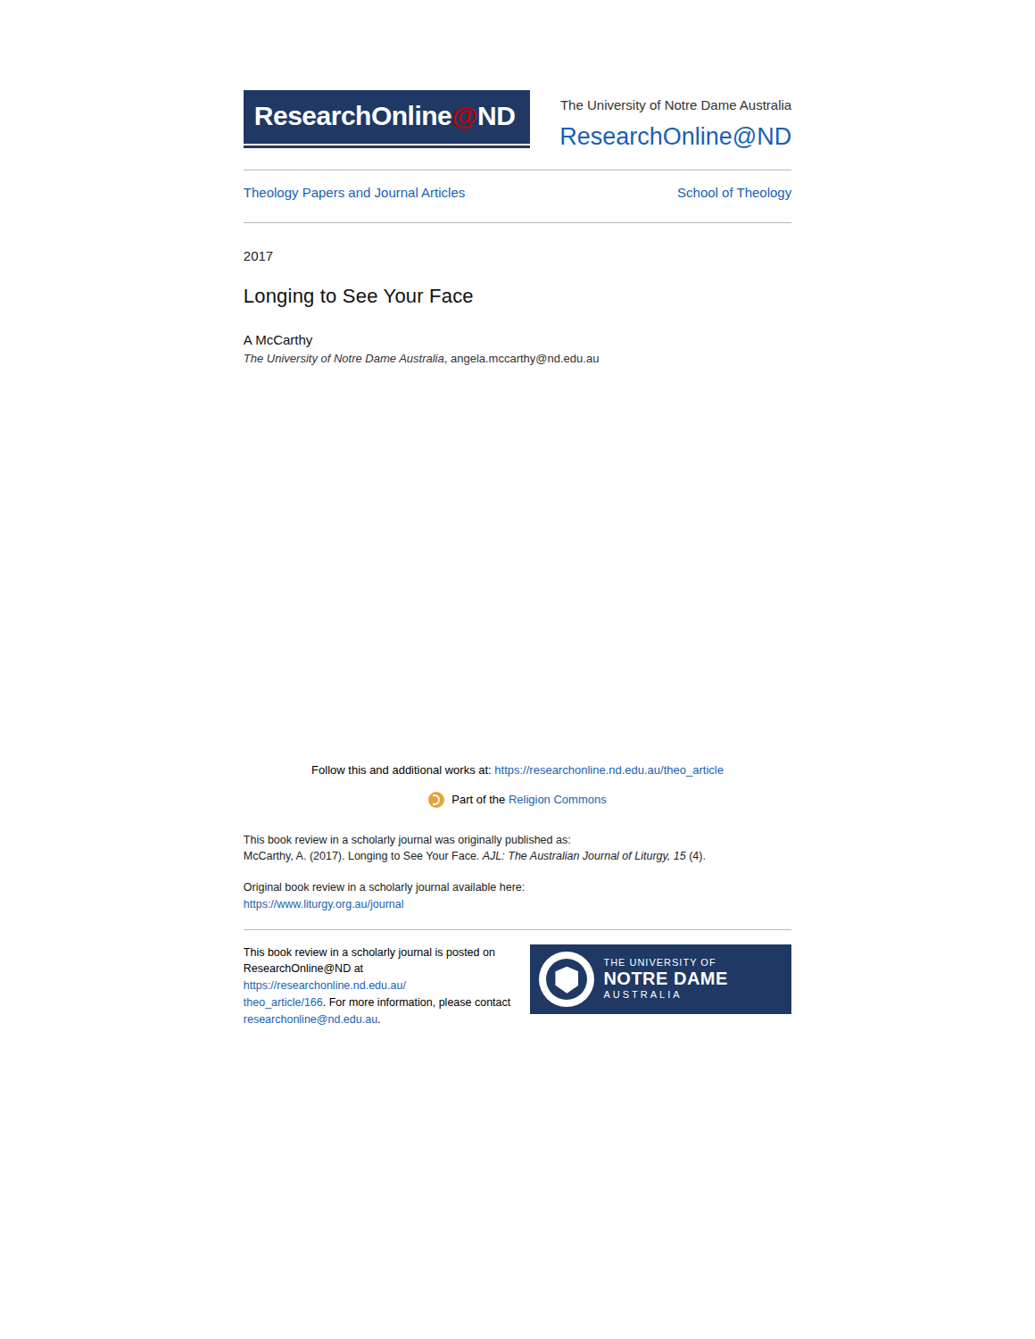ResearchOnline@ND
The University of Notre Dame Australia
ResearchOnline@ND
Theology Papers and Journal Articles
School of Theology
2017
Longing to See Your Face
A McCarthy
The University of Notre Dame Australia, angela.mccarthy@nd.edu.au
Follow this and additional works at: https://researchonline.nd.edu.au/theo_article
Part of the Religion Commons
This book review in a scholarly journal was originally published as:
McCarthy, A. (2017). Longing to See Your Face. AJL: The Australian Journal of Liturgy, 15 (4).
Original book review in a scholarly journal available here:
https://www.liturgy.org.au/journal
This book review in a scholarly journal is posted on
ResearchOnline@ND at https://researchonline.nd.edu.au/
theo_article/166. For more information, please contact
researchonline@nd.edu.au.
THE UNIVERSITY OF
NOTRE DAME
AUSTRALIA